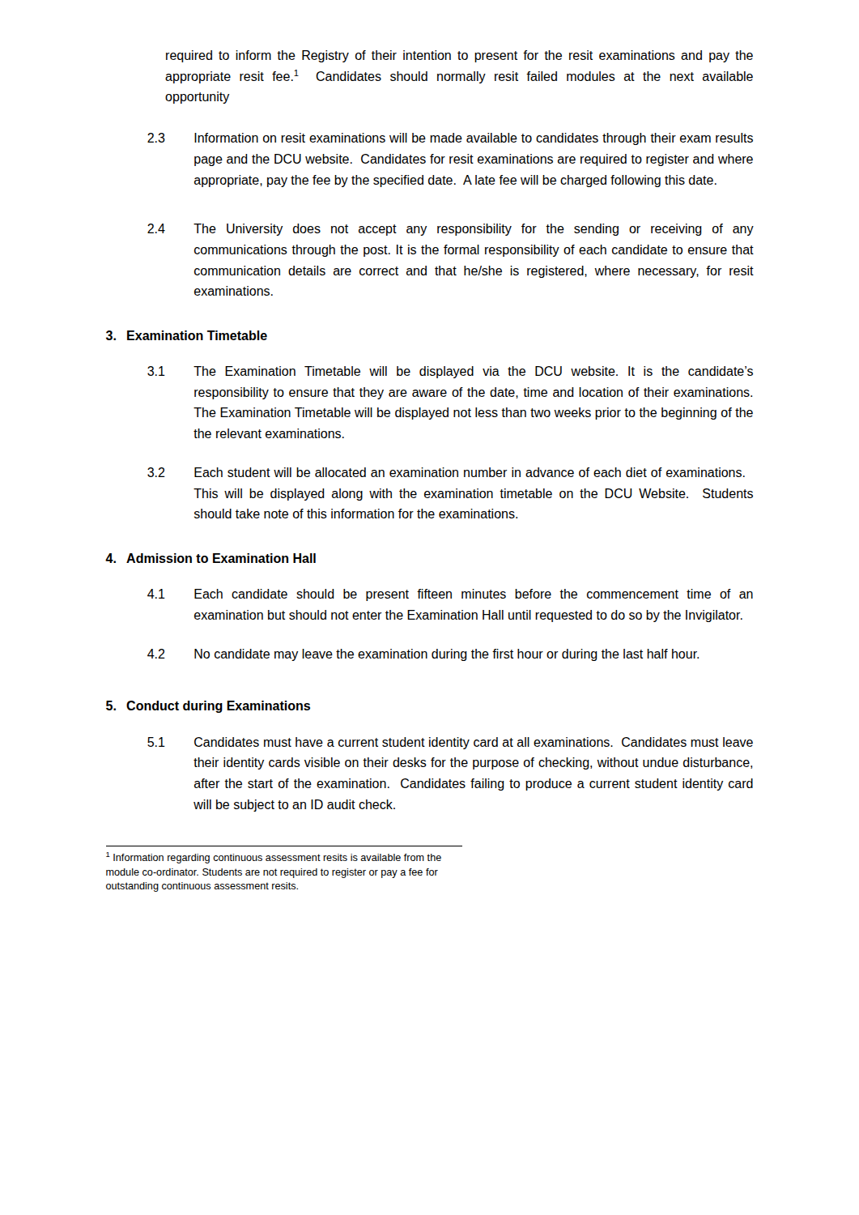required to inform the Registry of their intention to present for the resit examinations and pay the appropriate resit fee.1 Candidates should normally resit failed modules at the next available opportunity
2.3
Information on resit examinations will be made available to candidates through their exam results page and the DCU website. Candidates for resit examinations are required to register and where appropriate, pay the fee by the specified date. A late fee will be charged following this date.
2.4
The University does not accept any responsibility for the sending or receiving of any communications through the post. It is the formal responsibility of each candidate to ensure that communication details are correct and that he/she is registered, where necessary, for resit examinations.
3. Examination Timetable
3.1
The Examination Timetable will be displayed via the DCU website. It is the candidate’s responsibility to ensure that they are aware of the date, time and location of their examinations. The Examination Timetable will be displayed not less than two weeks prior to the beginning of the the relevant examinations.
3.2
Each student will be allocated an examination number in advance of each diet of examinations. This will be displayed along with the examination timetable on the DCU Website. Students should take note of this information for the examinations.
4. Admission to Examination Hall
4.1
Each candidate should be present fifteen minutes before the commencement time of an examination but should not enter the Examination Hall until requested to do so by the Invigilator.
4.2
No candidate may leave the examination during the first hour or during the last half hour.
5. Conduct during Examinations
5.1
Candidates must have a current student identity card at all examinations. Candidates must leave their identity cards visible on their desks for the purpose of checking, without undue disturbance, after the start of the examination. Candidates failing to produce a current student identity card will be subject to an ID audit check.
1 Information regarding continuous assessment resits is available from the module co-ordinator. Students are not required to register or pay a fee for outstanding continuous assessment resits.